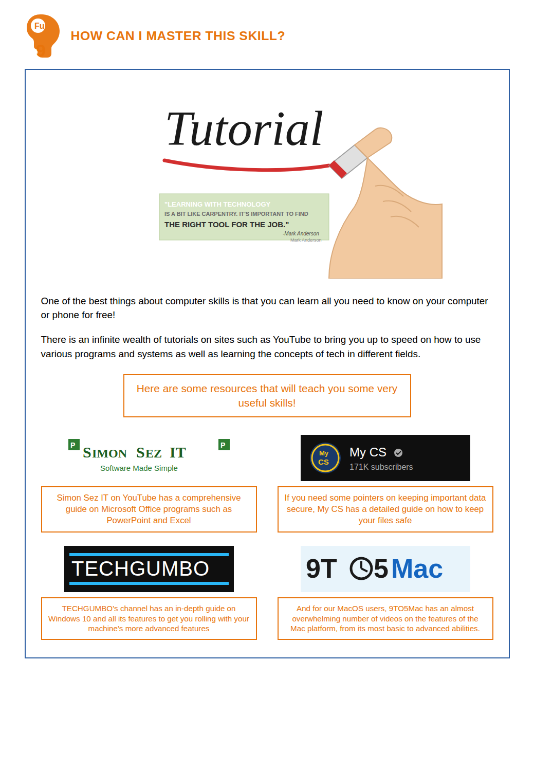Fu 9
How can I master this skill?
Tutorial "LEARNING WITH TECHNOLOGY IS A BIT LIKE CARPENTRY. IT'S IMPORTANT TO FIND THE RIGHT TOOL FOR THE JOB." -Mark Anderson Mark Anderson
One of the best things about computer skills is that you can learn all you need to know on your computer or phone for free!
There is an infinite wealth of tutorials on sites such as YouTube to bring you up to speed on how to use various programs and systems as well as learning the concepts of tech in different fields.
Here are some resources that will teach you some very useful skills!
P P S IMON S EZ IT Software Made Simple
Simon Sez IT on YouTube has a comprehensive guide on Microsoft Office programs such as PowerPoint and Excel
My CS My CS 171K subscribers
If you need some pointers on keeping important data secure, My CS has a detailed guide on how to keep your files safe
TECHGUMBO
TECHGUMBO's channel has an in-depth guide on Windows 10 and all its features to get you rolling with your machine's more advanced features
9T 5 Mac
And for our MacOS users, 9TO5Mac has an almost overwhelming number of videos on the features of the Mac platform, from its most basic to advanced abilities.